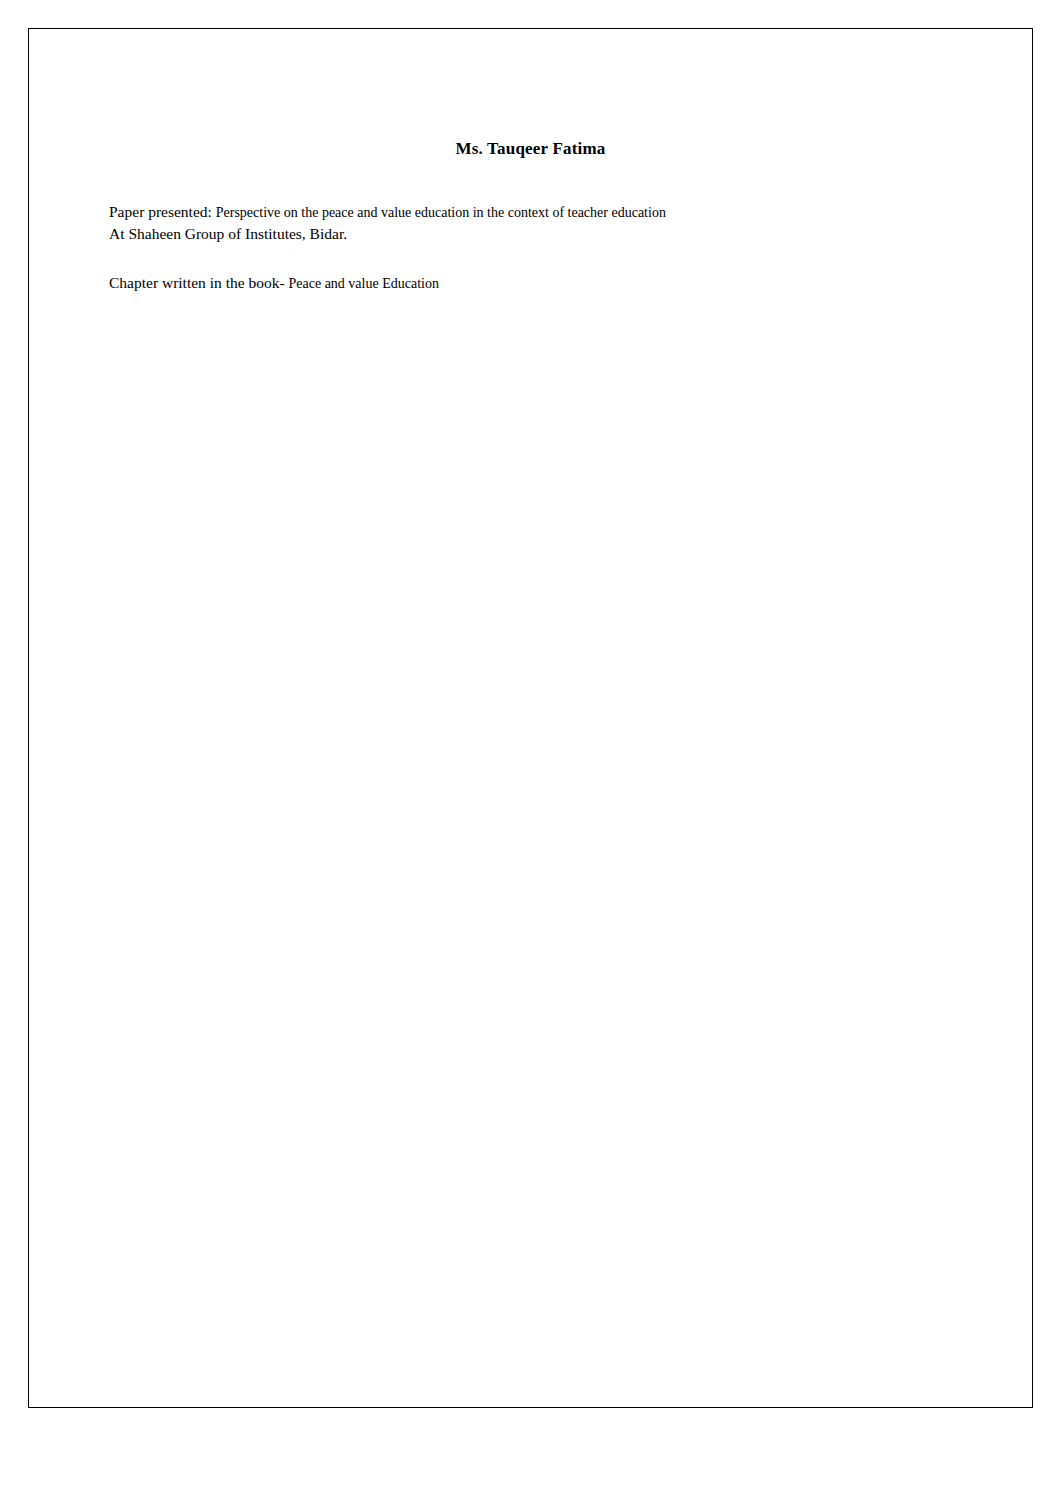Ms. Tauqeer Fatima
Paper presented: Perspective on the peace and value education in the context of teacher education
At Shaheen Group of Institutes, Bidar.
Chapter written in the book- Peace and value Education